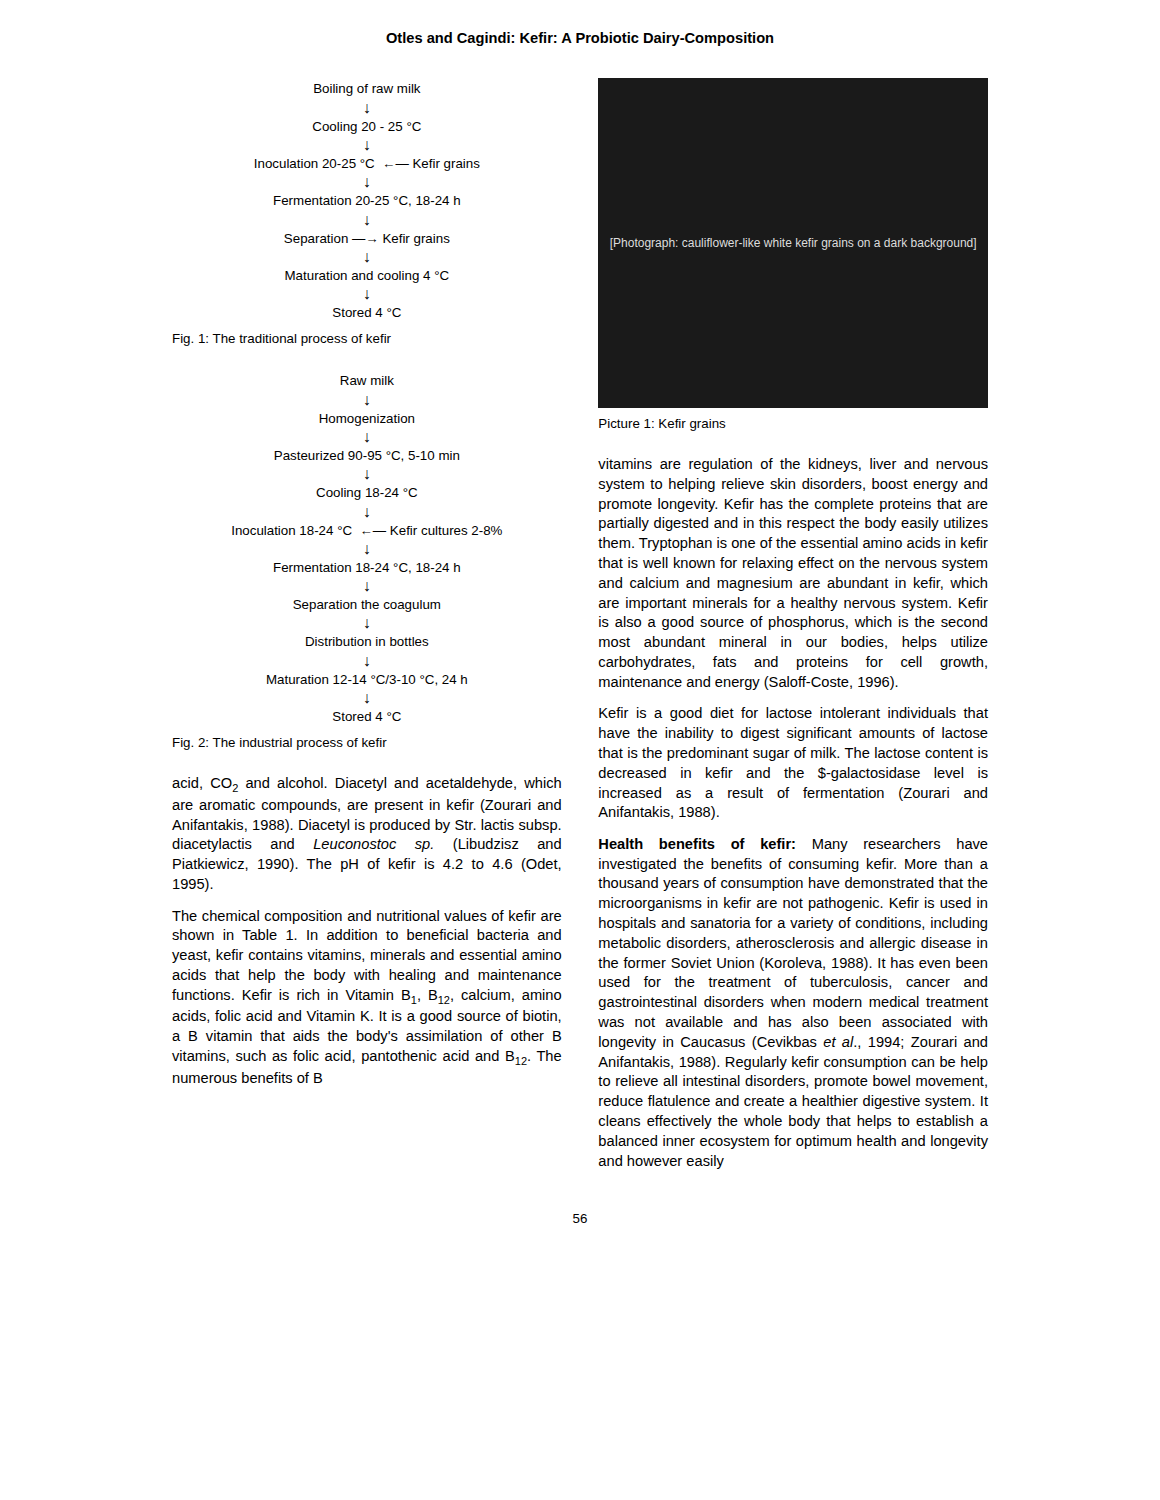Otles and Cagindi: Kefir: A Probiotic Dairy-Composition
Boiling of raw milk ↓ Cooling 20 - 25 °C ↓ Inoculation 20-25 °C ←— Kefir grains ↓ Fermentation 20-25 °C, 18-24 h ↓ Separation —→ Kefir grains ↓ Maturation and cooling 4 °C ↓ Stored 4 °C
Fig. 1: The traditional process of kefir
Raw milk ↓ Homogenization ↓ Pasteurized 90-95 °C, 5-10 min ↓ Cooling 18-24 °C ↓ Inoculation 18-24 °C ←— Kefir cultures 2-8% ↓ Fermentation 18-24 °C, 18-24 h ↓ Separation the coagulum ↓ Distribution in bottles ↓ Maturation 12-14 °C/3-10 °C, 24 h ↓ Stored 4 °C
Fig. 2: The industrial process of kefir
acid, CO2 and alcohol. Diacetyl and acetaldehyde, which are aromatic compounds, are present in kefir (Zourari and Anifantakis, 1988). Diacetyl is produced by Str. lactis subsp. diacetylactis and Leuconostoc sp. (Libudzisz and Piatkiewicz, 1990). The pH of kefir is 4.2 to 4.6 (Odet, 1995).
The chemical composition and nutritional values of kefir are shown in Table 1. In addition to beneficial bacteria and yeast, kefir contains vitamins, minerals and essential amino acids that help the body with healing and maintenance functions. Kefir is rich in Vitamin B1, B12, calcium, amino acids, folic acid and Vitamin K. It is a good source of biotin, a B vitamin that aids the body's assimilation of other B vitamins, such as folic acid, pantothenic acid and B12. The numerous benefits of B
[Photograph: cauliflower-like white kefir grains on a dark background]
Picture 1: Kefir grains
vitamins are regulation of the kidneys, liver and nervous system to helping relieve skin disorders, boost energy and promote longevity. Kefir has the complete proteins that are partially digested and in this respect the body easily utilizes them. Tryptophan is one of the essential amino acids in kefir that is well known for relaxing effect on the nervous system and calcium and magnesium are abundant in kefir, which are important minerals for a healthy nervous system. Kefir is also a good source of phosphorus, which is the second most abundant mineral in our bodies, helps utilize carbohydrates, fats and proteins for cell growth, maintenance and energy (Saloff-Coste, 1996).
Kefir is a good diet for lactose intolerant individuals that have the inability to digest significant amounts of lactose that is the predominant sugar of milk. The lactose content is decreased in kefir and the $-galactosidase level is increased as a result of fermentation (Zourari and Anifantakis, 1988).
Health benefits of kefir: Many researchers have investigated the benefits of consuming kefir. More than a thousand years of consumption have demonstrated that the microorganisms in kefir are not pathogenic. Kefir is used in hospitals and sanatoria for a variety of conditions, including metabolic disorders, atherosclerosis and allergic disease in the former Soviet Union (Koroleva, 1988). It has even been used for the treatment of tuberculosis, cancer and gastrointestinal disorders when modern medical treatment was not available and has also been associated with longevity in Caucasus (Cevikbas et al., 1994; Zourari and Anifantakis, 1988). Regularly kefir consumption can be help to relieve all intestinal disorders, promote bowel movement, reduce flatulence and create a healthier digestive system. It cleans effectively the whole body that helps to establish a balanced inner ecosystem for optimum health and longevity and however easily
56